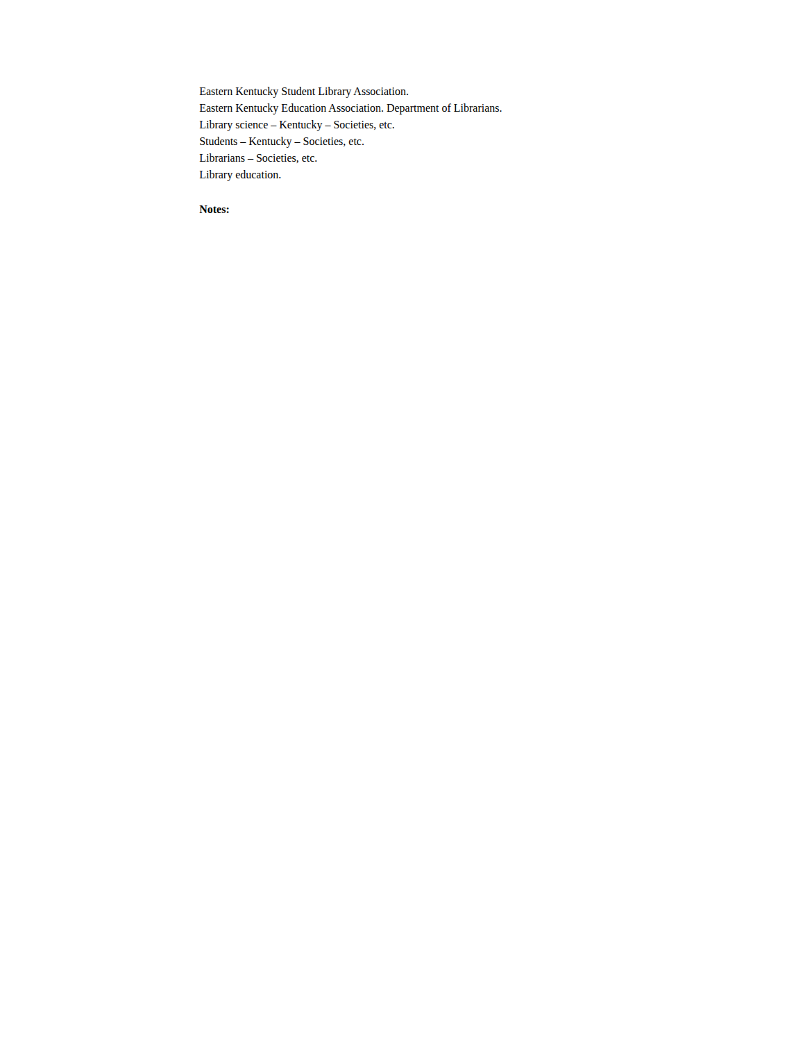Eastern Kentucky Student Library Association.
Eastern Kentucky Education Association. Department of Librarians.
Library science – Kentucky – Societies, etc.
Students – Kentucky – Societies, etc.
Librarians – Societies, etc.
Library education.
Notes: